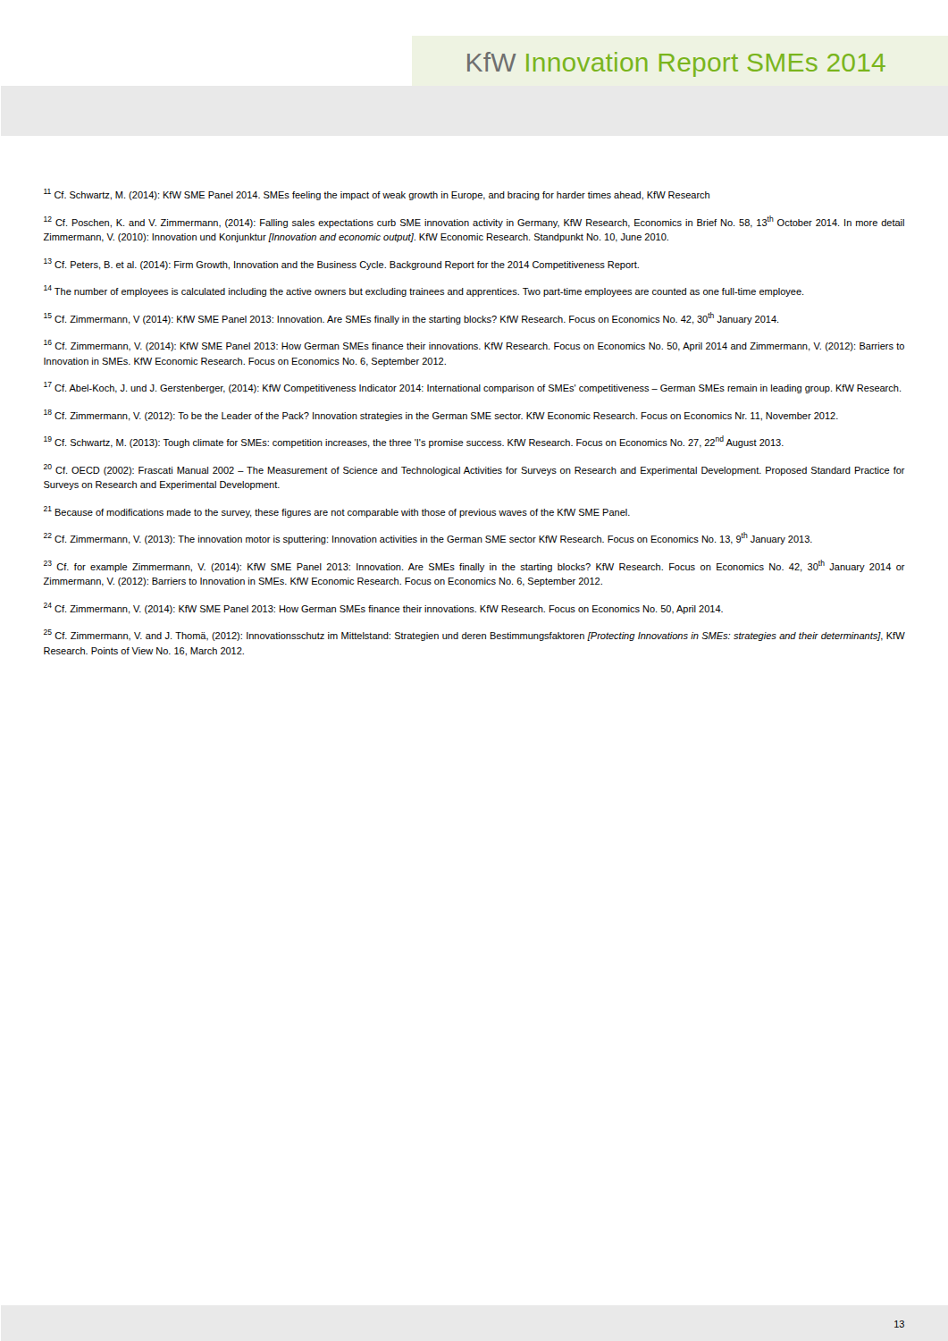KfW Innovation Report SMEs 2014
11 Cf. Schwartz, M. (2014): KfW SME Panel 2014. SMEs feeling the impact of weak growth in Europe, and bracing for harder times ahead, KfW Research
12 Cf. Poschen, K. and V. Zimmermann, (2014): Falling sales expectations curb SME innovation activity in Germany, KfW Research, Economics in Brief No. 58, 13th October 2014. In more detail Zimmermann, V. (2010): Innovation und Konjunktur [Innovation and economic output]. KfW Economic Research. Standpunkt No. 10, June 2010.
13 Cf. Peters, B. et al. (2014): Firm Growth, Innovation and the Business Cycle. Background Report for the 2014 Competitiveness Report.
14 The number of employees is calculated including the active owners but excluding trainees and apprentices. Two part-time employees are counted as one full-time employee.
15 Cf. Zimmermann, V (2014): KfW SME Panel 2013: Innovation. Are SMEs finally in the starting blocks? KfW Research. Focus on Economics No. 42, 30th January 2014.
16 Cf. Zimmermann, V. (2014): KfW SME Panel 2013: How German SMEs finance their innovations. KfW Research. Focus on Economics No. 50, April 2014 and Zimmermann, V. (2012): Barriers to Innovation in SMEs. KfW Economic Research. Focus on Economics No. 6, September 2012.
17 Cf. Abel-Koch, J. und J. Gerstenberger, (2014): KfW Competitiveness Indicator 2014: International comparison of SMEs' competitiveness – German SMEs remain in leading group. KfW Research.
18 Cf. Zimmermann, V. (2012): To be the Leader of the Pack? Innovation strategies in the German SME sector. KfW Economic Research. Focus on Economics Nr. 11, November 2012.
19 Cf. Schwartz, M. (2013): Tough climate for SMEs: competition increases, the three 'I's promise success. KfW Research. Focus on Economics No. 27, 22nd August 2013.
20 Cf. OECD (2002): Frascati Manual 2002 – The Measurement of Science and Technological Activities for Surveys on Research and Experimental Development. Proposed Standard Practice for Surveys on Research and Experimental Development.
21 Because of modifications made to the survey, these figures are not comparable with those of previous waves of the KfW SME Panel.
22 Cf. Zimmermann, V. (2013): The innovation motor is sputtering: Innovation activities in the German SME sector KfW Research. Focus on Economics No. 13, 9th January 2013.
23 Cf. for example Zimmermann, V. (2014): KfW SME Panel 2013: Innovation. Are SMEs finally in the starting blocks? KfW Research. Focus on Economics No. 42, 30th January 2014 or Zimmermann, V. (2012): Barriers to Innovation in SMEs. KfW Economic Research. Focus on Economics No. 6, September 2012.
24 Cf. Zimmermann, V. (2014): KfW SME Panel 2013: How German SMEs finance their innovations. KfW Research. Focus on Economics No. 50, April 2014.
25 Cf. Zimmermann, V. and J. Thomä, (2012): Innovationsschutz im Mittelstand: Strategien und deren Bestimmungsfaktoren [Protecting Innovations in SMEs: strategies and their determinants], KfW Research. Points of View No. 16, March 2012.
13